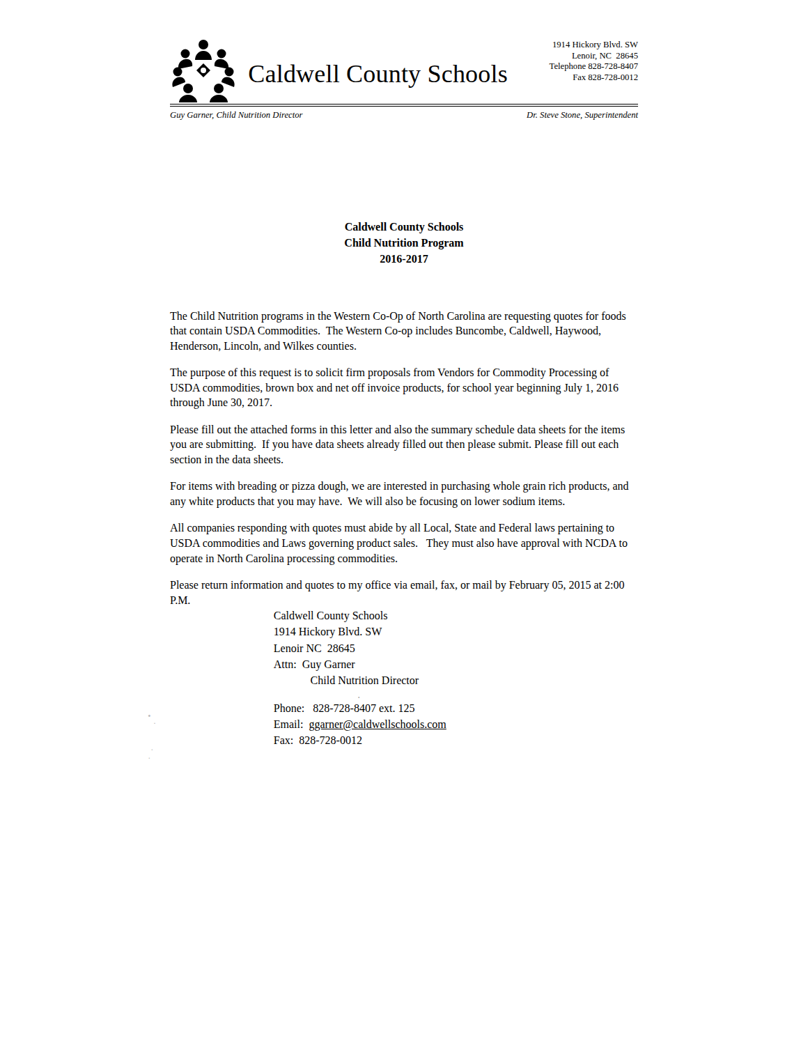Caldwell County Schools
1914 Hickory Blvd. SW
Lenoir, NC 28645
Telephone 828-728-8407
Fax 828-728-0012
Guy Garner, Child Nutrition Director
Dr. Steve Stone, Superintendent
Caldwell County Schools
Child Nutrition Program
2016-2017
The Child Nutrition programs in the Western Co-Op of North Carolina are requesting quotes for foods that contain USDA Commodities. The Western Co-op includes Buncombe, Caldwell, Haywood, Henderson, Lincoln, and Wilkes counties.
The purpose of this request is to solicit firm proposals from Vendors for Commodity Processing of USDA commodities, brown box and net off invoice products, for school year beginning July 1, 2016 through June 30, 2017.
Please fill out the attached forms in this letter and also the summary schedule data sheets for the items you are submitting. If you have data sheets already filled out then please submit. Please fill out each section in the data sheets.
For items with breading or pizza dough, we are interested in purchasing whole grain rich products, and any white products that you may have. We will also be focusing on lower sodium items.
All companies responding with quotes must abide by all Local, State and Federal laws pertaining to USDA commodities and Laws governing product sales. They must also have approval with NCDA to operate in North Carolina processing commodities.
Please return information and quotes to my office via email, fax, or mail by February 05, 2015 at 2:00 P.M.
Caldwell County Schools
1914 Hickory Blvd. SW
Lenoir NC 28645
Attn: Guy Garner
Child Nutrition Director
Phone: 828-728-8407 ext. 125
Email: ggarner@caldwellschools.com
Fax: 828-728-0012
·
•
·
·
·